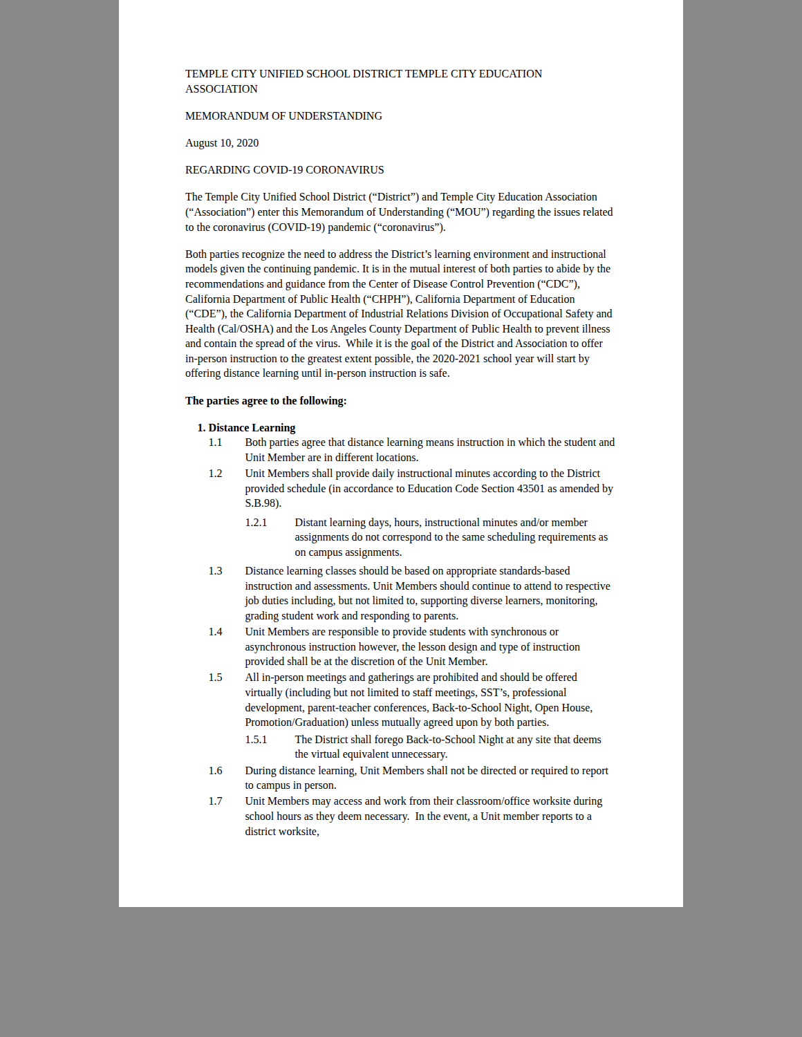TEMPLE CITY UNIFIED SCHOOL DISTRICT TEMPLE CITY EDUCATION ASSOCIATION
MEMORANDUM OF UNDERSTANDING
August 10, 2020
REGARDING COVID-19 CORONAVIRUS
The Temple City Unified School District (“District”) and Temple City Education Association (“Association”) enter this Memorandum of Understanding (“MOU”) regarding the issues related to the coronavirus (COVID-19) pandemic (“coronavirus”).
Both parties recognize the need to address the District’s learning environment and instructional models given the continuing pandemic. It is in the mutual interest of both parties to abide by the recommendations and guidance from the Center of Disease Control Prevention (“CDC”), California Department of Public Health (“CHPH”), California Department of Education (“CDE”), the California Department of Industrial Relations Division of Occupational Safety and Health (Cal/OSHA) and the Los Angeles County Department of Public Health to prevent illness and contain the spread of the virus. While it is the goal of the District and Association to offer in-person instruction to the greatest extent possible, the 2020-2021 school year will start by offering distance learning until in-person instruction is safe.
The parties agree to the following:
Distance Learning
1.1 Both parties agree that distance learning means instruction in which the student and Unit Member are in different locations.
1.2 Unit Members shall provide daily instructional minutes according to the District provided schedule (in accordance to Education Code Section 43501 as amended by S.B.98).
1.2.1 Distant learning days, hours, instructional minutes and/or member assignments do not correspond to the same scheduling requirements as on campus assignments.
1.3 Distance learning classes should be based on appropriate standards-based instruction and assessments. Unit Members should continue to attend to respective job duties including, but not limited to, supporting diverse learners, monitoring, grading student work and responding to parents.
1.4 Unit Members are responsible to provide students with synchronous or asynchronous instruction however, the lesson design and type of instruction provided shall be at the discretion of the Unit Member.
1.5 All in-person meetings and gatherings are prohibited and should be offered virtually (including but not limited to staff meetings, SST’s, professional development, parent-teacher conferences, Back-to-School Night, Open House, Promotion/Graduation) unless mutually agreed upon by both parties.
1.5.1 The District shall forego Back-to-School Night at any site that deems the virtual equivalent unnecessary.
1.6 During distance learning, Unit Members shall not be directed or required to report to campus in person.
1.7 Unit Members may access and work from their classroom/office worksite during school hours as they deem necessary. In the event, a Unit member reports to a district worksite,